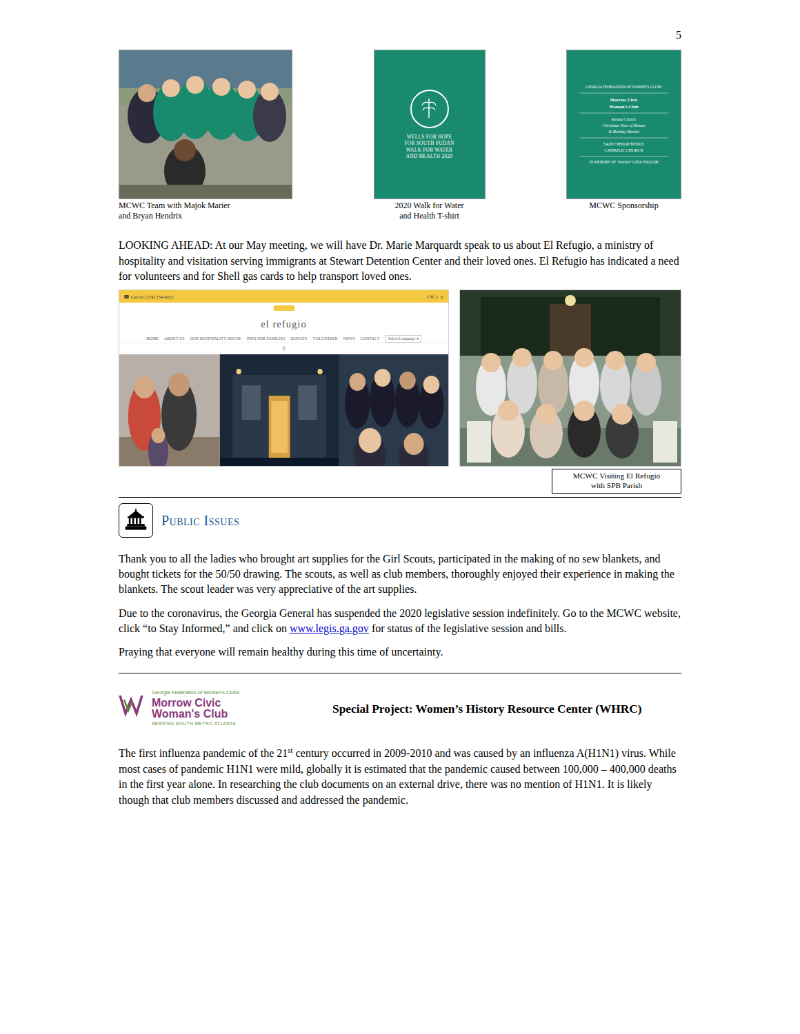5
MCWC Team with Majok Marier
and Bryan Hendrix
WELLS FOR HOPE
FOR SOUTH SUDAN
WALK FOR WATER
AND HEALTH 2020
2020 Walk for Water
and Health T-shirt
GEORGIA FEDERATION OF WOMEN'S CLUBS
Morrow Civic
Woman's Club
Annual Classic
Christmas Tour of Homes
& Holiday Market
SAINT PHILIP BENIZI
CATHOLIC CHURCH
IN MEMORY OF "MAMA" GINA ENGLISH
MCWC Sponsorship
LOOKING AHEAD: At our May meeting, we will have Dr. Marie Marquardt speak to us about El Refugio, a ministry of hospitality and visitation serving immigrants at Stewart Detention Center and their loved ones. El Refugio has indicated a need for volunteers and for Shell gas cards to help transport loved ones.
☎ Call us (229) 234-6022 f ✉ ♫ ☺
el refugio
HOME ABOUT US OUR HOSPITALITY HOUSE INFO FOR FAMILIES DONATE VOLUNTEER NEWS CONTACT Select Language ▾
⚲
MCWC Visiting El Refugio
with SPB Parish
Public Issues
Thank you to all the ladies who brought art supplies for the Girl Scouts, participated in the making of no sew blankets, and bought tickets for the 50/50 drawing. The scouts, as well as club members, thoroughly enjoyed their experience in making the blankets. The scout leader was very appreciative of the art supplies.
Due to the coronavirus, the Georgia General has suspended the 2020 legislative session indefinitely. Go to the MCWC website, click “to Stay Informed,” and click on www.legis.ga.gov for status of the legislative session and bills.
Praying that everyone will remain healthy during this time of uncertainty.
Georgia Federation of Women's Clubs Morrow Civic Woman's Club SERVING SOUTH METRO ATLANTA
Special Project: Women’s History Resource Center (WHRC)
The first influenza pandemic of the 21st century occurred in 2009-2010 and was caused by an influenza A(H1N1) virus. While most cases of pandemic H1N1 were mild, globally it is estimated that the pandemic caused between 100,000 – 400,000 deaths in the first year alone. In researching the club documents on an external drive, there was no mention of H1N1. It is likely though that club members discussed and addressed the pandemic.